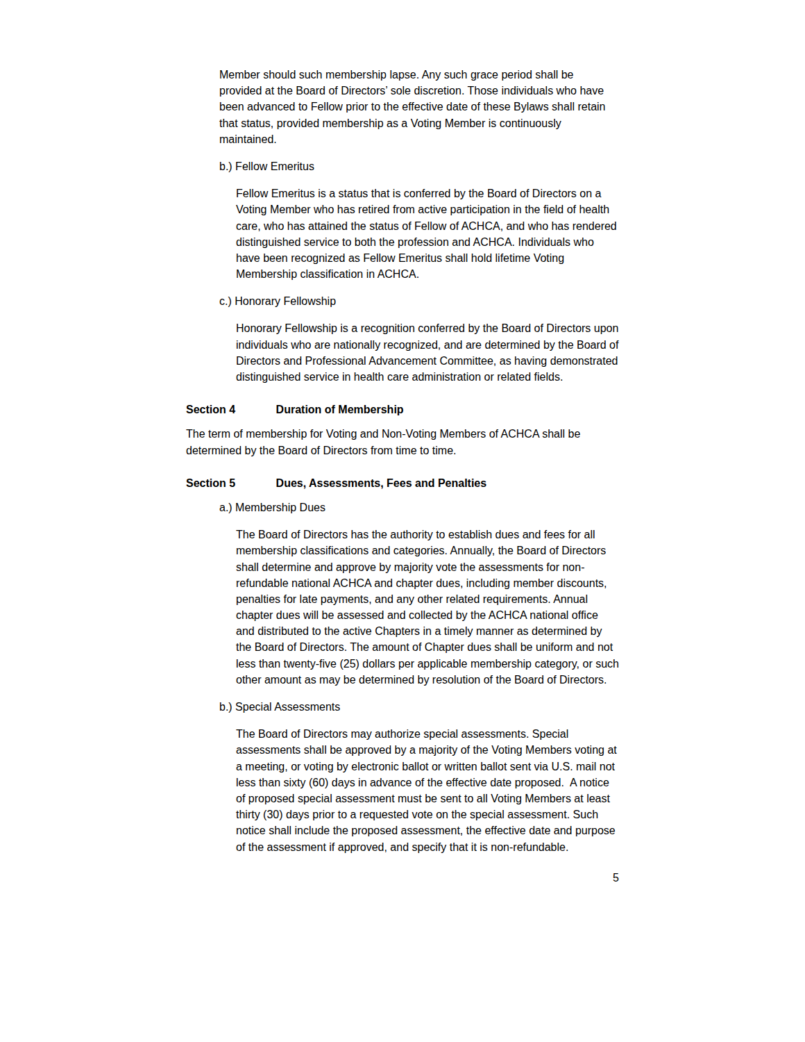Member should such membership lapse. Any such grace period shall be provided at the Board of Directors’ sole discretion. Those individuals who have been advanced to Fellow prior to the effective date of these Bylaws shall retain that status, provided membership as a Voting Member is continuously maintained.
b.) Fellow Emeritus
Fellow Emeritus is a status that is conferred by the Board of Directors on a Voting Member who has retired from active participation in the field of health care, who has attained the status of Fellow of ACHCA, and who has rendered distinguished service to both the profession and ACHCA. Individuals who have been recognized as Fellow Emeritus shall hold lifetime Voting Membership classification in ACHCA.
c.) Honorary Fellowship
Honorary Fellowship is a recognition conferred by the Board of Directors upon individuals who are nationally recognized, and are determined by the Board of Directors and Professional Advancement Committee, as having demonstrated distinguished service in health care administration or related fields.
Section 4 Duration of Membership
The term of membership for Voting and Non-Voting Members of ACHCA shall be determined by the Board of Directors from time to time.
Section 5 Dues, Assessments, Fees and Penalties
a.) Membership Dues
The Board of Directors has the authority to establish dues and fees for all membership classifications and categories. Annually, the Board of Directors shall determine and approve by majority vote the assessments for non-refundable national ACHCA and chapter dues, including member discounts, penalties for late payments, and any other related requirements. Annual chapter dues will be assessed and collected by the ACHCA national office and distributed to the active Chapters in a timely manner as determined by the Board of Directors. The amount of Chapter dues shall be uniform and not less than twenty-five (25) dollars per applicable membership category, or such other amount as may be determined by resolution of the Board of Directors.
b.) Special Assessments
The Board of Directors may authorize special assessments. Special assessments shall be approved by a majority of the Voting Members voting at a meeting, or voting by electronic ballot or written ballot sent via U.S. mail not less than sixty (60) days in advance of the effective date proposed. A notice of proposed special assessment must be sent to all Voting Members at least thirty (30) days prior to a requested vote on the special assessment. Such notice shall include the proposed assessment, the effective date and purpose of the assessment if approved, and specify that it is non-refundable.
5